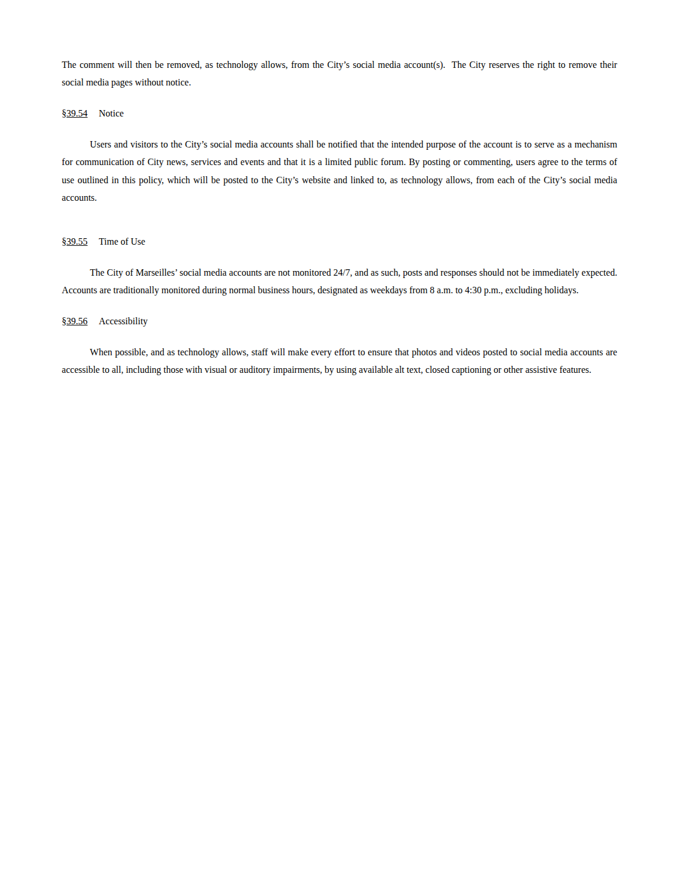The comment will then be removed, as technology allows, from the City’s social media account(s). The City reserves the right to remove their social media pages without notice.
§39.54 Notice
Users and visitors to the City’s social media accounts shall be notified that the intended purpose of the account is to serve as a mechanism for communication of City news, services and events and that it is a limited public forum. By posting or commenting, users agree to the terms of use outlined in this policy, which will be posted to the City’s website and linked to, as technology allows, from each of the City’s social media accounts.
§39.55 Time of Use
The City of Marseilles’ social media accounts are not monitored 24/7, and as such, posts and responses should not be immediately expected. Accounts are traditionally monitored during normal business hours, designated as weekdays from 8 a.m. to 4:30 p.m., excluding holidays.
§39.56 Accessibility
When possible, and as technology allows, staff will make every effort to ensure that photos and videos posted to social media accounts are accessible to all, including those with visual or auditory impairments, by using available alt text, closed captioning or other assistive features.